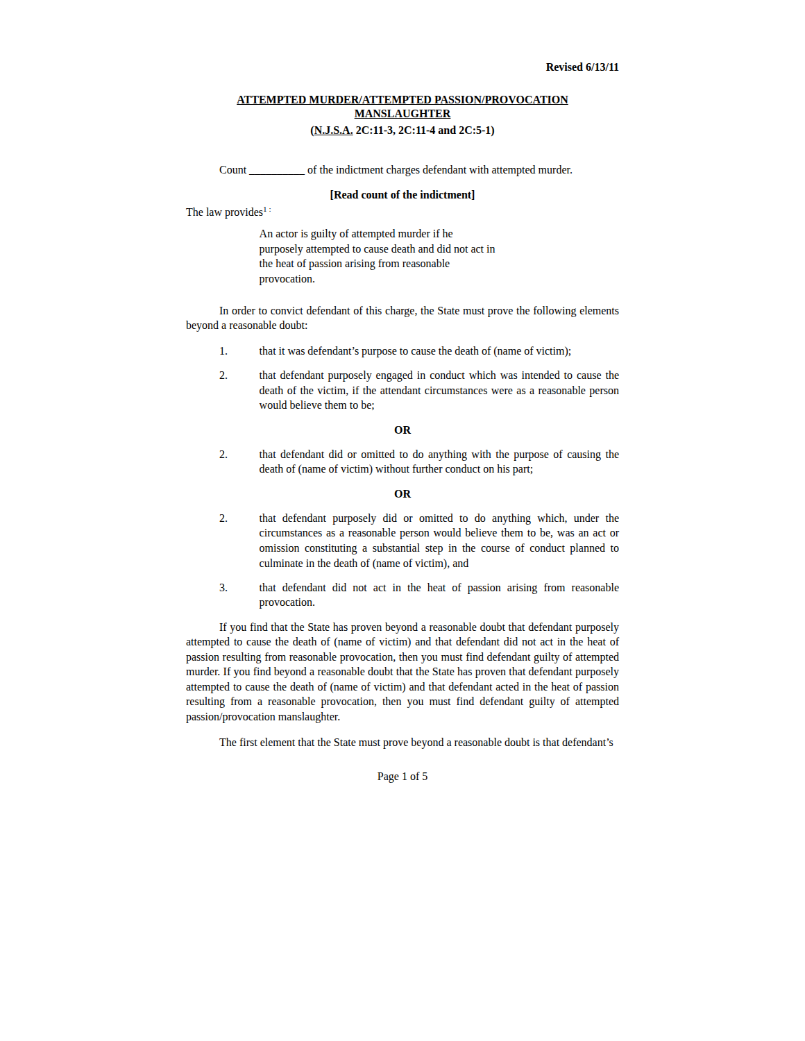Revised 6/13/11
ATTEMPTED MURDER/ATTEMPTED PASSION/PROVOCATION
MANSLAUGHTER
(N.J.S.A. 2C:11-3, 2C:11-4 and 2C:5-1)
Count __________ of the indictment charges defendant with attempted murder.
[Read count of the indictment]
The law provides1 :
An actor is guilty of attempted murder if he purposely attempted to cause death and did not act in the heat of passion arising from reasonable provocation.
In order to convict defendant of this charge, the State must prove the following elements beyond a reasonable doubt:
1. that it was defendant’s purpose to cause the death of (name of victim);
2. that defendant purposely engaged in conduct which was intended to cause the death of the victim, if the attendant circumstances were as a reasonable person would believe them to be;
OR
2. that defendant did or omitted to do anything with the purpose of causing the death of (name of victim) without further conduct on his part;
OR
2. that defendant purposely did or omitted to do anything which, under the circumstances as a reasonable person would believe them to be, was an act or omission constituting a substantial step in the course of conduct planned to culminate in the death of (name of victim), and
3. that defendant did not act in the heat of passion arising from reasonable provocation.
If you find that the State has proven beyond a reasonable doubt that defendant purposely attempted to cause the death of (name of victim) and that defendant did not act in the heat of passion resulting from reasonable provocation, then you must find defendant guilty of attempted murder. If you find beyond a reasonable doubt that the State has proven that defendant purposely attempted to cause the death of (name of victim) and that defendant acted in the heat of passion resulting from a reasonable provocation, then you must find defendant guilty of attempted passion/provocation manslaughter.
The first element that the State must prove beyond a reasonable doubt is that defendant’s
Page 1 of 5